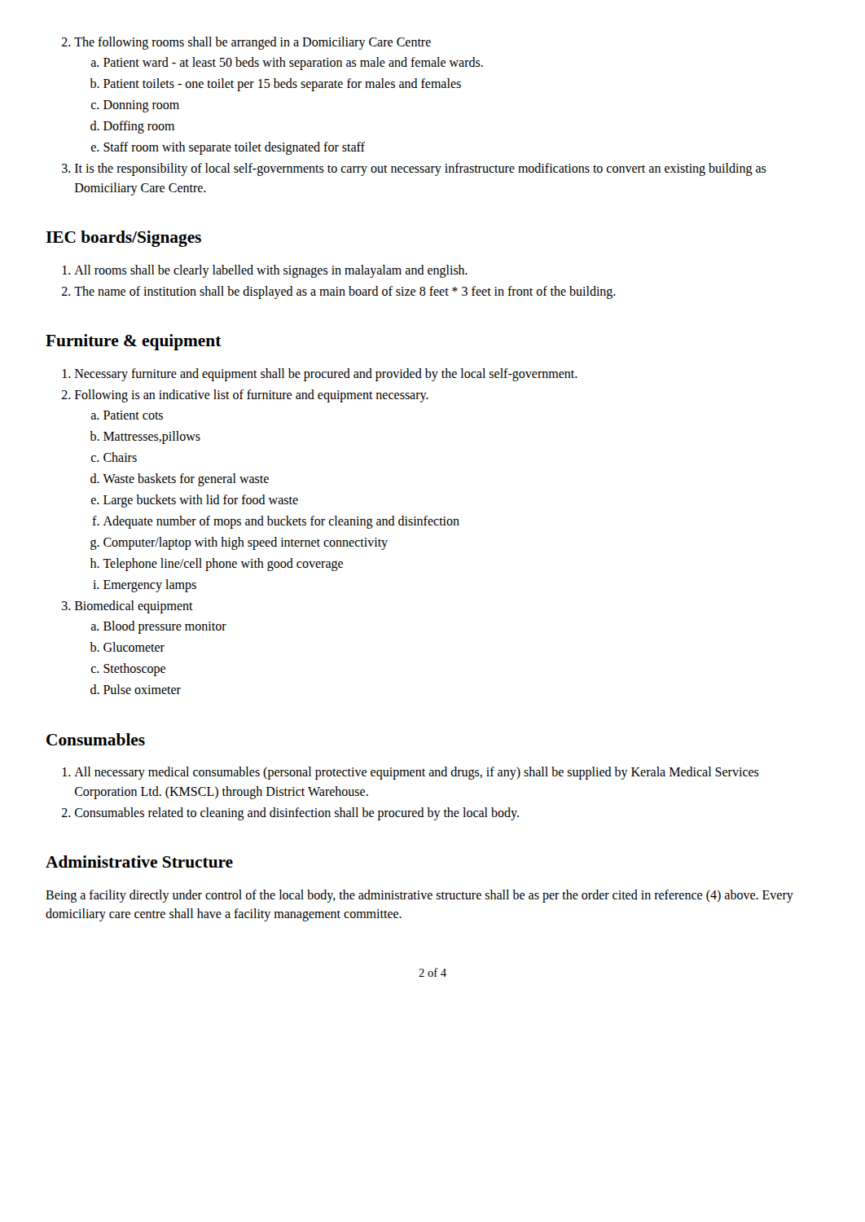The following rooms shall be arranged in a Domiciliary Care Centre
Patient ward - at least 50 beds with separation as male and female wards.
Patient toilets - one toilet per 15 beds separate for males and females
Donning room
Doffing room
Staff room with separate toilet designated for staff
It is the responsibility of local self-governments to carry out necessary infrastructure modifications to convert an existing building as Domiciliary Care Centre.
IEC boards/Signages
All rooms shall be clearly labelled with signages in malayalam and english.
The name of institution shall be displayed as a main board of size 8 feet * 3 feet in front of the building.
Furniture & equipment
Necessary furniture and equipment shall be procured and provided by the local self-government.
Following is an indicative list of furniture and equipment necessary.
Patient cots
Mattresses,pillows
Chairs
Waste baskets for general waste
Large buckets with lid for food waste
Adequate number of mops and buckets for cleaning and disinfection
Computer/laptop with high speed internet connectivity
Telephone line/cell phone with good coverage
Emergency lamps
Biomedical equipment
Blood pressure monitor
Glucometer
Stethoscope
Pulse oximeter
Consumables
All necessary medical consumables (personal protective equipment and drugs, if any) shall be supplied by Kerala Medical Services Corporation Ltd. (KMSCL) through District Warehouse.
Consumables related to cleaning and disinfection shall be procured by the local body.
Administrative Structure
Being a facility directly under control of the local body, the administrative structure shall be as per the order cited in reference (4) above. Every domiciliary care centre shall have a facility management committee.
2 of 4